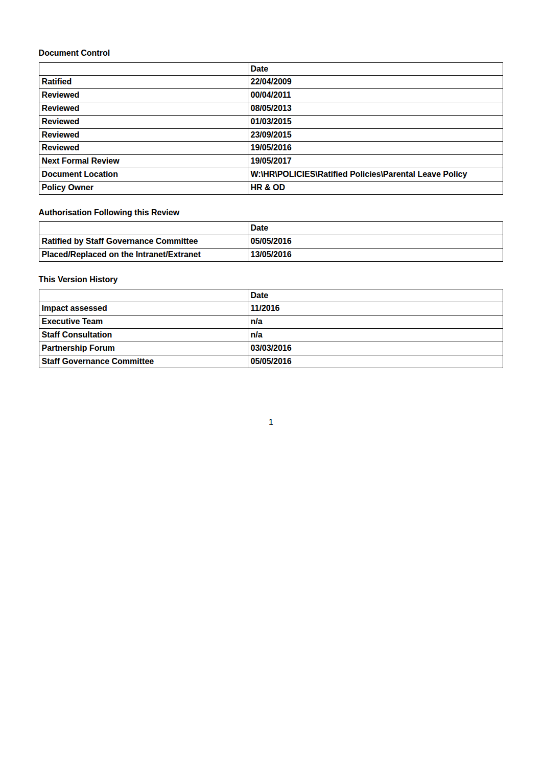Document Control
| | Date |
| --- | --- |
| Ratified | 22/04/2009 |
| Reviewed | 00/04/2011 |
| Reviewed | 08/05/2013 |
| Reviewed | 01/03/2015 |
| Reviewed | 23/09/2015 |
| Reviewed | 19/05/2016 |
| Next Formal Review | 19/05/2017 |
| Document Location | W:\HR\POLICIES\Ratified Policies\Parental Leave Policy |
| Policy Owner | HR & OD |
Authorisation Following this Review
| | Date |
| --- | --- |
| Ratified by Staff Governance Committee | 05/05/2016 |
| Placed/Replaced on the Intranet/Extranet | 13/05/2016 |
This Version History
| | Date |
| --- | --- |
| Impact assessed | 11/2016 |
| Executive Team | n/a |
| Staff Consultation | n/a |
| Partnership Forum | 03/03/2016 |
| Staff Governance Committee | 05/05/2016 |
1